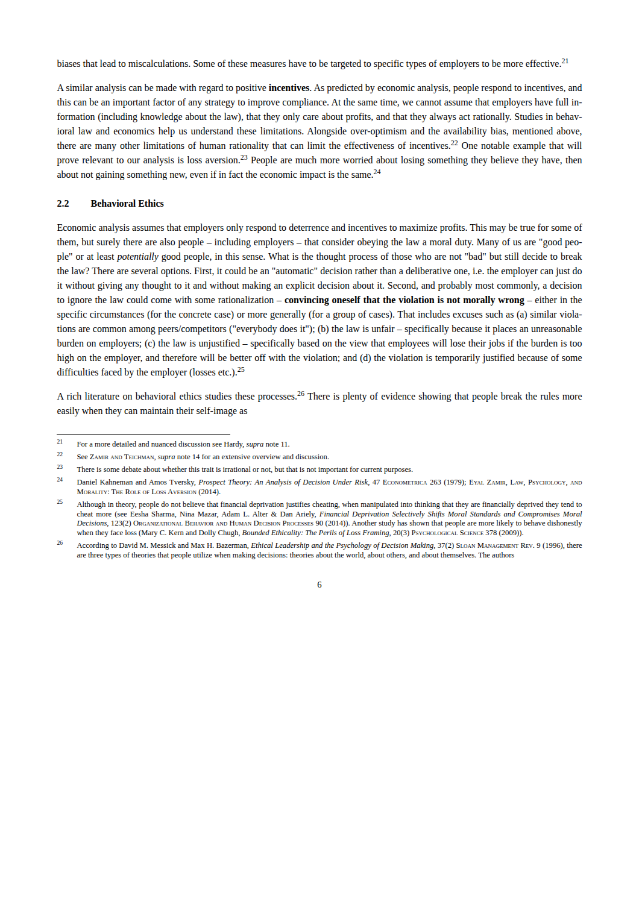biases that lead to miscalculations. Some of these measures have to be targeted to specific types of employers to be more effective.21
A similar analysis can be made with regard to positive incentives. As predicted by economic analysis, people respond to incentives, and this can be an important factor of any strategy to improve compliance. At the same time, we cannot assume that employers have full information (including knowledge about the law), that they only care about profits, and that they always act rationally. Studies in behavioral law and economics help us understand these limitations. Alongside over-optimism and the availability bias, mentioned above, there are many other limitations of human rationality that can limit the effectiveness of incentives.22 One notable example that will prove relevant to our analysis is loss aversion.23 People are much more worried about losing something they believe they have, then about not gaining something new, even if in fact the economic impact is the same.24
2.2 Behavioral Ethics
Economic analysis assumes that employers only respond to deterrence and incentives to maximize profits. This may be true for some of them, but surely there are also people – including employers – that consider obeying the law a moral duty. Many of us are "good people" or at least potentially good people, in this sense. What is the thought process of those who are not "bad" but still decide to break the law? There are several options. First, it could be an "automatic" decision rather than a deliberative one, i.e. the employer can just do it without giving any thought to it and without making an explicit decision about it. Second, and probably most commonly, a decision to ignore the law could come with some rationalization – convincing oneself that the violation is not morally wrong – either in the specific circumstances (for the concrete case) or more generally (for a group of cases). That includes excuses such as (a) similar violations are common among peers/competitors ("everybody does it"); (b) the law is unfair – specifically because it places an unreasonable burden on employers; (c) the law is unjustified – specifically based on the view that employees will lose their jobs if the burden is too high on the employer, and therefore will be better off with the violation; and (d) the violation is temporarily justified because of some difficulties faced by the employer (losses etc.).25
A rich literature on behavioral ethics studies these processes.26 There is plenty of evidence showing that people break the rules more easily when they can maintain their self-image as
21
For a more detailed and nuanced discussion see Hardy, supra note 11.
22
See Zamir and Teichman, supra note 14 for an extensive overview and discussion.
23
There is some debate about whether this trait is irrational or not, but that is not important for current purposes.
24
Daniel Kahneman and Amos Tversky, Prospect Theory: An Analysis of Decision Under Risk, 47 Econometrica 263 (1979); Eyal Zamir, Law, Psychology, and Morality: The Role of Loss Aversion (2014).
25
Although in theory, people do not believe that financial deprivation justifies cheating, when manipulated into thinking that they are financially deprived they tend to cheat more (see Eesha Sharma, Nina Mazar, Adam L. Alter & Dan Ariely, Financial Deprivation Selectively Shifts Moral Standards and Compromises Moral Decisions, 123(2) Organizational Behavior and Human Decision Processes 90 (2014)). Another study has shown that people are more likely to behave dishonestly when they face loss (Mary C. Kern and Dolly Chugh, Bounded Ethicality: The Perils of Loss Framing, 20(3) Psychological Science 378 (2009)).
26
According to David M. Messick and Max H. Bazerman, Ethical Leadership and the Psychology of Decision Making, 37(2) Sloan Management Rev. 9 (1996), there are three types of theories that people utilize when making decisions: theories about the world, about others, and about themselves. The authors
6